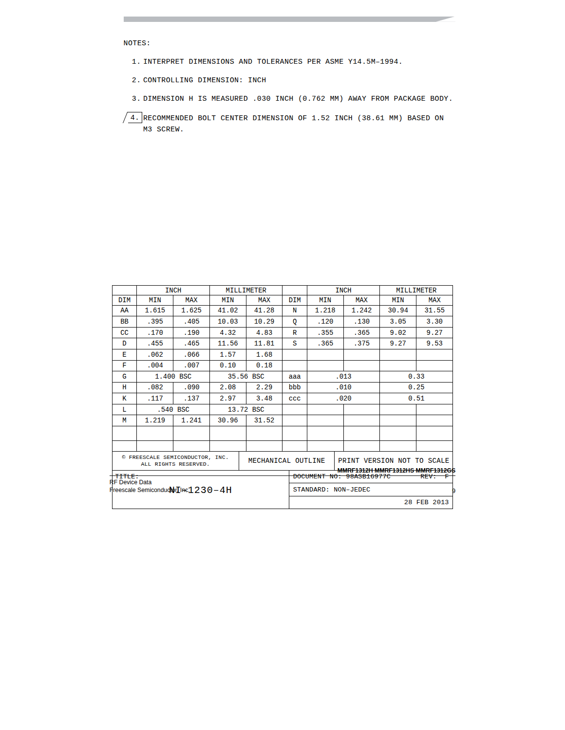NOTES:
1.
INTERPRET DIMENSIONS AND TOLERANCES PER ASME Y14.5M–1994.
2.
CONTROLLING DIMENSION: INCH
3.
DIMENSION H IS MEASURED .030 INCH (0.762 MM) AWAY FROM PACKAGE BODY.
4.
RECOMMENDED BOLT CENTER DIMENSION OF 1.52 INCH (38.61 MM) BASED ON
M3 SCREW.
| | INCH | MILLIMETER | | INCH | MILLIMETER |
| DIM | MIN | MAX | MIN | MAX | DIM | MIN | MAX | MIN | MAX |
| AA | 1.615 | 1.625 | 41.02 | 41.28 | N | 1.218 | 1.242 | 30.94 | 31.55 |
| BB | .395 | .405 | 10.03 | 10.29 | Q | .120 | .130 | 3.05 | 3.30 |
| CC | .170 | .190 | 4.32 | 4.83 | R | .355 | .365 | 9.02 | 9.27 |
| D | .455 | .465 | 11.56 | 11.81 | S | .365 | .375 | 9.27 | 9.53 |
| E | .062 | .066 | 1.57 | 1.68 | | | | | |
| F | .004 | .007 | 0.10 | 0.18 | | | | | |
| G | 1.400 BSC | 35.56 BSC | aaa | .013 | 0.33 |
| H | .082 | .090 | 2.08 | 2.29 | bbb | .010 | 0.25 |
| K | .117 | .137 | 2.97 | 3.48 | ccc | .020 | 0.51 |
| L | .540 BSC | 13.72 BSC | | | | | |
| M | 1.219 | 1.241 | 30.96 | 31.52 | | | | | |
© FREESCALE SEMICONDUCTOR, INC.
ALL RIGHTS RESERVED.
MECHANICAL OUTLINE
PRINT VERSION NOT TO SCALE
TITLE:
NI–1230–4H
DOCUMENT NO: 98ASB16977C REV: F
STANDARD: NON–JEDEC
28 FEB 2013
MMRF1312H MMRF1312HS MMRF1312GS
RF Device Data
Freescale Semiconductor, Inc.
9